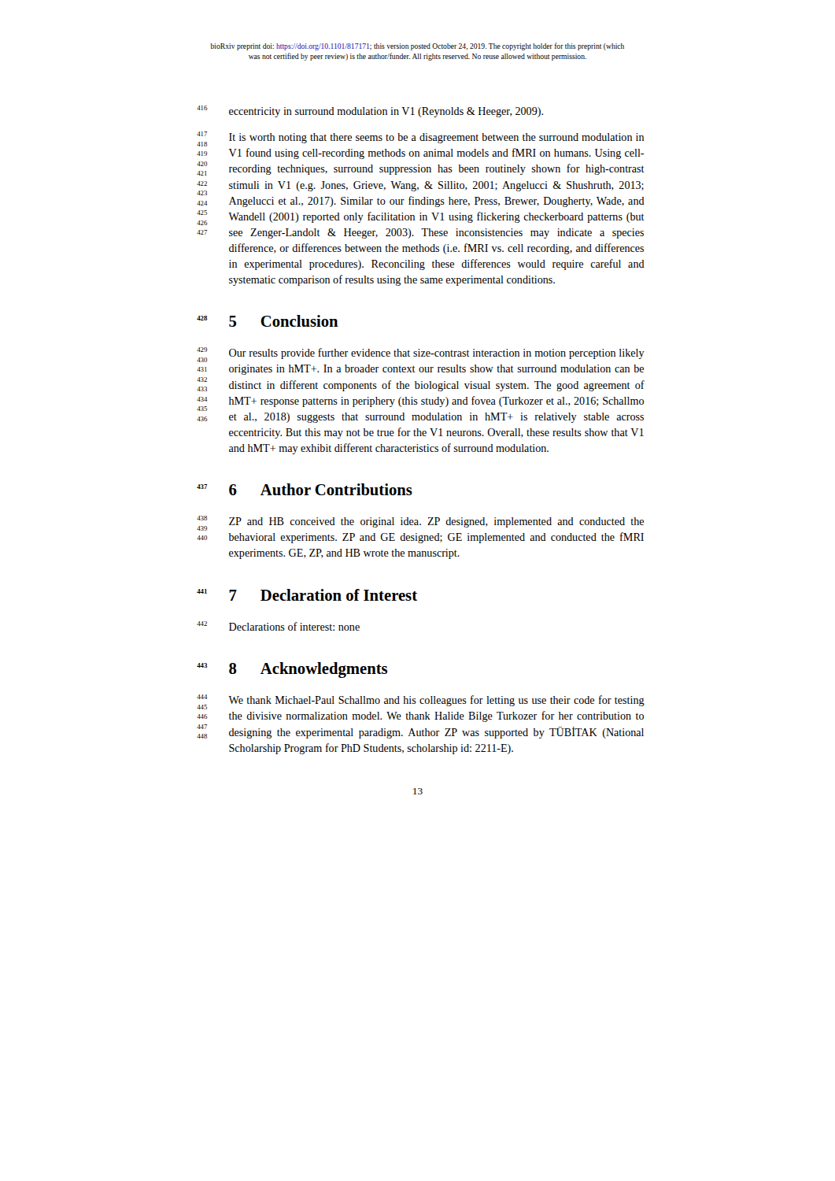bioRxiv preprint doi: https://doi.org/10.1101/817171; this version posted October 24, 2019. The copyright holder for this preprint (which
was not certified by peer review) is the author/funder. All rights reserved. No reuse allowed without permission.
416eccentricity in surround modulation in V1 (Reynolds & Heeger, 2009).
417
418
419
420
421
422
423
424
425
426
427
It is worth noting that there seems to be a disagreement between the surround modulation in V1 found using cell-recording methods on animal models and fMRI on humans. Using cell-recording techniques, surround suppression has been routinely shown for high-contrast stimuli in V1 (e.g. Jones, Grieve, Wang, & Sillito, 2001; Angelucci & Shushruth, 2013; Angelucci et al., 2017). Similar to our findings here, Press, Brewer, Dougherty, Wade, and Wandell (2001) reported only facilitation in V1 using flickering checkerboard patterns (but see Zenger-Landolt & Heeger, 2003). These inconsistencies may indicate a species difference, or differences between the methods (i.e. fMRI vs. cell recording, and differences in experimental procedures). Reconciling these differences would require careful and systematic comparison of results using the same experimental conditions.
4285 Conclusion
429
430
431
432
433
434
435
436
Our results provide further evidence that size-contrast interaction in motion perception likely originates in hMT+. In a broader context our results show that surround modulation can be distinct in different components of the biological visual system. The good agreement of hMT+ response patterns in periphery (this study) and fovea (Turkozer et al., 2016; Schallmo et al., 2018) suggests that surround modulation in hMT+ is relatively stable across eccentricity. But this may not be true for the V1 neurons. Overall, these results show that V1 and hMT+ may exhibit different characteristics of surround modulation.
4376 Author Contributions
438
439
440
ZP and HB conceived the original idea. ZP designed, implemented and conducted the behavioral experiments. ZP and GE designed; GE implemented and conducted the fMRI experiments. GE, ZP, and HB wrote the manuscript.
4417 Declaration of Interest
442 Declarations of interest: none
4438 Acknowledgments
444
445
446
447
448
We thank Michael-Paul Schallmo and his colleagues for letting us use their code for testing the divisive normalization model. We thank Halide Bilge Turkozer for her contribution to designing the experimental paradigm. Author ZP was supported by TÜBİTAK (National Scholarship Program for PhD Students, scholarship id: 2211-E).
13